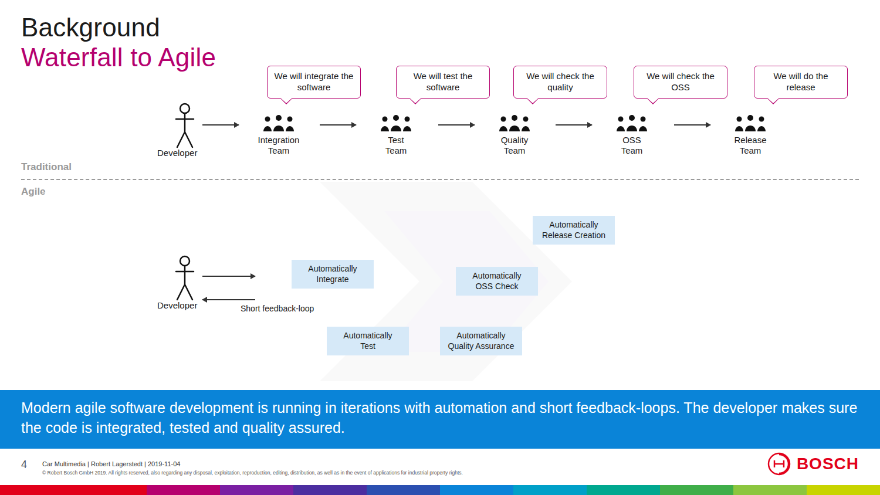BackgroundWaterfall to Agile
We will integrate the software
We will test the software
We will check the quality
We will check the OSS
We will do the release
Developer
Integration
Team
Test
Team
Quality
Team
OSS
Team
Release
Team
Traditional
Agile
Developer
Short feedback-loop
Automatically
Integrate
Automatically
Test
Automatically
Quality Assurance
Automatically
OSS Check
Automatically
Release Creation
Modern agile software development is running in iterations with automation and short feedback-loops. The developer makes sure the code is integrated, tested and quality assured.
4
Car Multimedia | Robert Lagerstedt | 2019-11-04
© Robert Bosch GmbH 2019. All rights reserved, also regarding any disposal, exploitation, reproduction, editing, distribution, as well as in the event of applications for industrial property rights.
BOSCH